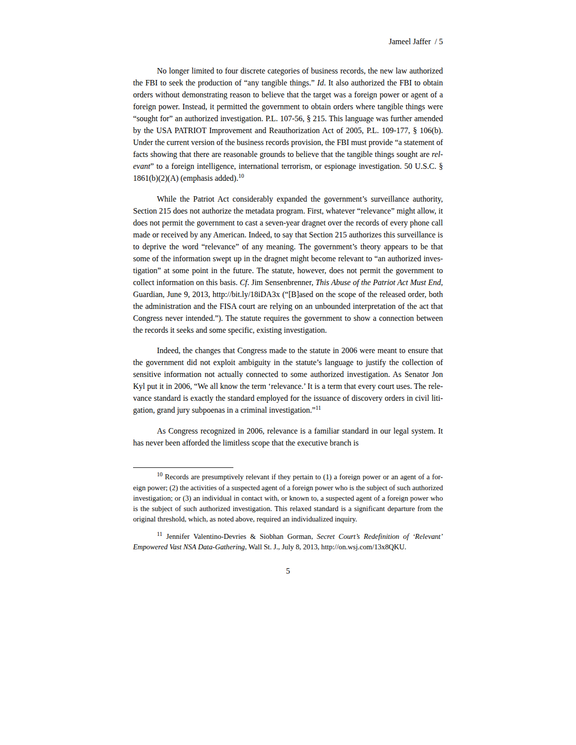Jameel Jaffer / 5
No longer limited to four discrete categories of business records, the new law authorized the FBI to seek the production of “any tangible things.” Id. It also authorized the FBI to obtain orders without demonstrating reason to believe that the target was a foreign power or agent of a foreign power. Instead, it permitted the government to obtain orders where tangible things were “sought for” an authorized investigation. P.L. 107-56, § 215. This language was further amended by the USA PATRIOT Improvement and Reauthorization Act of 2005, P.L. 109-177, § 106(b). Under the current version of the business records provision, the FBI must provide “a statement of facts showing that there are reasonable grounds to believe that the tangible things sought are relevant” to a foreign intelligence, international terrorism, or espionage investigation. 50 U.S.C. § 1861(b)(2)(A) (emphasis added).10
While the Patriot Act considerably expanded the government’s surveillance authority, Section 215 does not authorize the metadata program. First, whatever “relevance” might allow, it does not permit the government to cast a seven-year dragnet over the records of every phone call made or received by any American. Indeed, to say that Section 215 authorizes this surveillance is to deprive the word “relevance” of any meaning. The government’s theory appears to be that some of the information swept up in the dragnet might become relevant to “an authorized investigation” at some point in the future. The statute, however, does not permit the government to collect information on this basis. Cf. Jim Sensenbrenner, This Abuse of the Patriot Act Must End, Guardian, June 9, 2013, http://bit.ly/18iDA3x (“[B]ased on the scope of the released order, both the administration and the FISA court are relying on an unbounded interpretation of the act that Congress never intended.”). The statute requires the government to show a connection between the records it seeks and some specific, existing investigation.
Indeed, the changes that Congress made to the statute in 2006 were meant to ensure that the government did not exploit ambiguity in the statute’s language to justify the collection of sensitive information not actually connected to some authorized investigation. As Senator Jon Kyl put it in 2006, “We all know the term ‘relevance.’ It is a term that every court uses. The relevance standard is exactly the standard employed for the issuance of discovery orders in civil litigation, grand jury subpoenas in a criminal investigation.”11
As Congress recognized in 2006, relevance is a familiar standard in our legal system. It has never been afforded the limitless scope that the executive branch is
10 Records are presumptively relevant if they pertain to (1) a foreign power or an agent of a foreign power; (2) the activities of a suspected agent of a foreign power who is the subject of such authorized investigation; or (3) an individual in contact with, or known to, a suspected agent of a foreign power who is the subject of such authorized investigation. This relaxed standard is a significant departure from the original threshold, which, as noted above, required an individualized inquiry.
11 Jennifer Valentino-Devries & Siobhan Gorman, Secret Court’s Redefinition of ‘Relevant’ Empowered Vast NSA Data-Gathering, Wall St. J., July 8, 2013, http://on.wsj.com/13x8QKU.
5